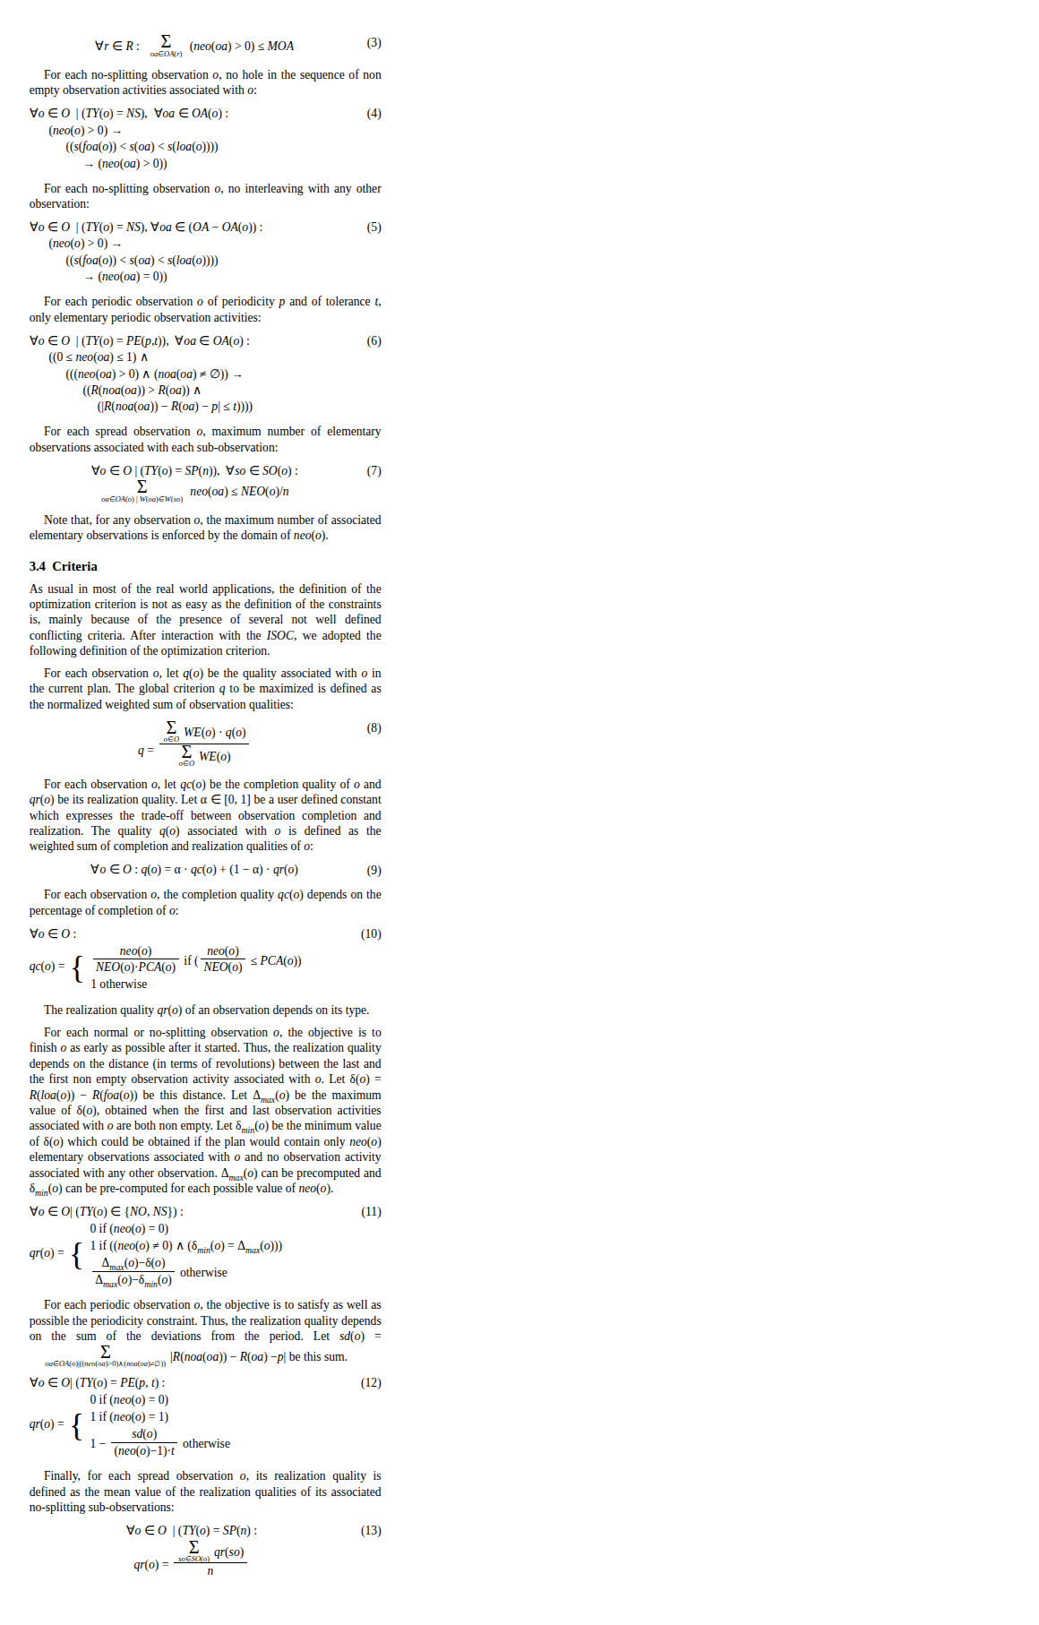∀r ∈ R : Σoa∈OA(r) (neo(oa) > 0) ≤ MOA
(3)
For each no-splitting observation o, no hole in the sequence of non empty observation activities associated with o:
∀o ∈ O | (TY(o) = NS), ∀oa ∈ OA(o) :
(neo(o) > 0) →
((s(foa(o)) < s(oa) < s(loa(o))))
→ (neo(oa) > 0))
(4)
For each no-splitting observation o, no interleaving with any other observation:
∀o ∈ O | (TY(o) = NS), ∀oa ∈ (OA − OA(o)) :
(neo(o) > 0) →
((s(foa(o)) < s(oa) < s(loa(o))))
→ (neo(oa) = 0))
(5)
For each periodic observation o of periodicity p and of tolerance t, only elementary periodic observation activities:
∀o ∈ O | (TY(o) = PE(p,t)), ∀oa ∈ OA(o) :
((0 ≤ neo(oa) ≤ 1) ∧
(((neo(oa) > 0) ∧ (noa(oa) ≠ ∅)) →
((R(noa(oa)) > R(oa)) ∧
(|R(noa(oa)) − R(oa) − p| ≤ t))))
(6)
For each spread observation o, maximum number of elementary observations associated with each sub-observation:
∀o ∈ O | (TY(o) = SP(n)), ∀so ∈ SO(o) :
Σoa∈OA(o) | W(oa)∈W(so) neo(oa) ≤ NEO(o)/n
(7)
Note that, for any observation o, the maximum number of associated elementary observations is enforced by the domain of neo(o).
3.4 Criteria
As usual in most of the real world applications, the definition of the optimization criterion is not as easy as the definition of the constraints is, mainly because of the presence of several not well defined conflicting criteria. After interaction with the ISOC, we adopted the following definition of the optimization criterion.
For each observation o, let q(o) be the quality associated with o in the current plan. The global criterion q to be maximized is defined as the normalized weighted sum of observation qualities:
q = Σo∈O WE(o) · q(o) Σo∈O WE(o)
(8)
For each observation o, let qc(o) be the completion quality of o and qr(o) be its realization quality. Let α ∈ [0, 1] be a user defined constant which expresses the trade-off between observation completion and realization. The quality q(o) associated with o is defined as the weighted sum of completion and realization qualities of o:
∀o ∈ O : q(o) = α · qc(o) + (1 − α) · qr(o)
(9)
For each observation o, the completion quality qc(o) depends on the percentage of completion of o:
∀o ∈ O :
qc(o) = { neo(o) NEO(o)·PCA(o) if (neo(o) NEO(o) ≤ PCA(o)) 1 otherwise
(10)
The realization quality qr(o) of an observation depends on its type.
For each normal or no-splitting observation o, the objective is to finish o as early as possible after it started. Thus, the realization quality depends on the distance (in terms of revolutions) between the last and the first non empty observation activity associated with o. Let δ(o) = R(loa(o)) − R(foa(o)) be this distance. Let Δmax(o) be the maximum value of δ(o), obtained when the first and last observation activities associated with o are both non empty. Let δmin(o) be the minimum value of δ(o) which could be obtained if the plan would contain only neo(o) elementary observations associated with o and no observation activity associated with any other observation. Δmax(o) can be precomputed and δmin(o) can be pre-computed for each possible value of neo(o).
∀o ∈ O| (TY(o) ∈ {NO, NS}) :
qr(o) = { 0 if (neo(o) = 0) 1 if ((neo(o) ≠ 0) ∧ (δmin(o) = Δmax(o))) Δmax(o)−δ(o) Δmax(o)−δmin(o) otherwise
(11)
For each periodic observation o, the objective is to satisfy as well as possible the periodicity constraint. Thus, the realization quality depends on the sum of the deviations from the period. Let sd(o) = Σoa∈OA(o)|((neo(oa)>0)∧(noa(oa)≠∅)) |R(noa(oa)) − R(oa) −p| be this sum.
∀o ∈ O| (TY(o) = PE(p, t) :
qr(o) = { 0 if (neo(o) = 0) 1 if (neo(o) = 1) 1 − sd(o) (neo(o)−1)·t otherwise
(12)
Finally, for each spread observation o, its realization quality is defined as the mean value of the realization qualities of its associated no-splitting sub-observations:
∀o ∈ O | (TY(o) = SP(n) :
qr(o) = Σso∈SO(o) qr(so) n
(13)